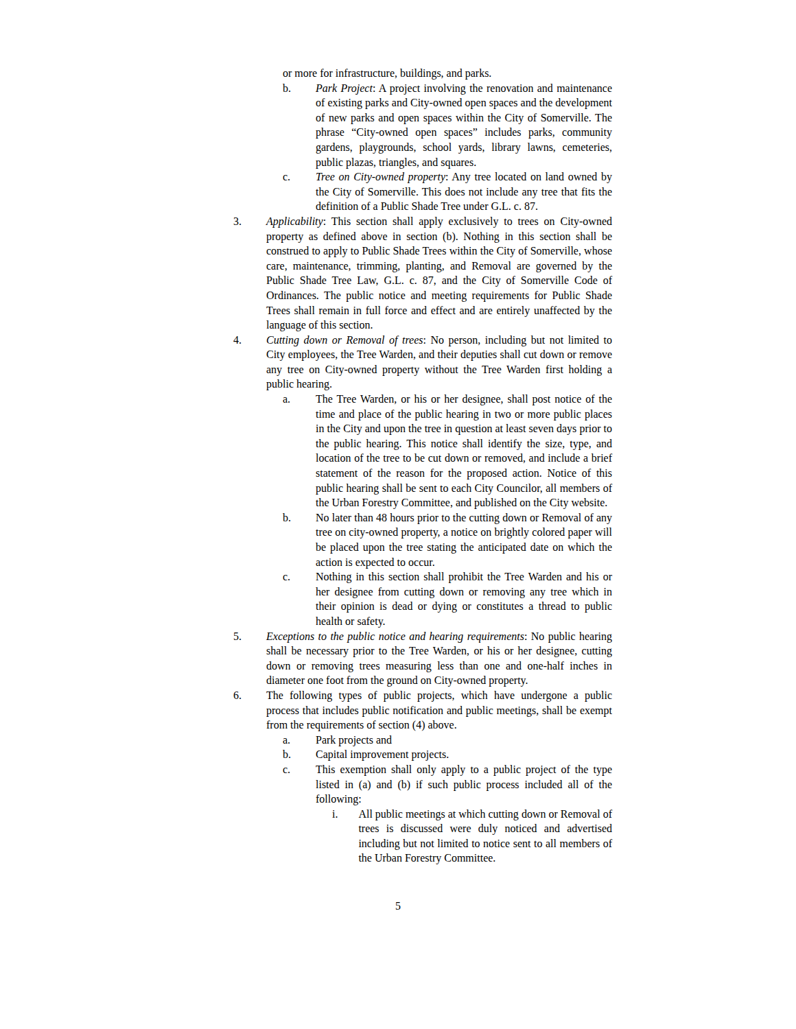or more for infrastructure, buildings, and parks.
b.
Park Project: A project involving the renovation and maintenance of existing parks and City-owned open spaces and the development of new parks and open spaces within the City of Somerville. The phrase “City-owned open spaces” includes parks, community gardens, playgrounds, school yards, library lawns, cemeteries, public plazas, triangles, and squares.
c.
Tree on City-owned property: Any tree located on land owned by the City of Somerville. This does not include any tree that fits the definition of a Public Shade Tree under G.L. c. 87.
3.
Applicability: This section shall apply exclusively to trees on City-owned property as defined above in section (b). Nothing in this section shall be construed to apply to Public Shade Trees within the City of Somerville, whose care, maintenance, trimming, planting, and Removal are governed by the Public Shade Tree Law, G.L. c. 87, and the City of Somerville Code of Ordinances. The public notice and meeting requirements for Public Shade Trees shall remain in full force and effect and are entirely unaffected by the language of this section.
4.
Cutting down or Removal of trees: No person, including but not limited to City employees, the Tree Warden, and their deputies shall cut down or remove any tree on City-owned property without the Tree Warden first holding a public hearing.
a.
The Tree Warden, or his or her designee, shall post notice of the time and place of the public hearing in two or more public places in the City and upon the tree in question at least seven days prior to the public hearing. This notice shall identify the size, type, and location of the tree to be cut down or removed, and include a brief statement of the reason for the proposed action. Notice of this public hearing shall be sent to each City Councilor, all members of the Urban Forestry Committee, and published on the City website.
b.
No later than 48 hours prior to the cutting down or Removal of any tree on city-owned property, a notice on brightly colored paper will be placed upon the tree stating the anticipated date on which the action is expected to occur.
c.
Nothing in this section shall prohibit the Tree Warden and his or her designee from cutting down or removing any tree which in their opinion is dead or dying or constitutes a thread to public health or safety.
5.
Exceptions to the public notice and hearing requirements: No public hearing shall be necessary prior to the Tree Warden, or his or her designee, cutting down or removing trees measuring less than one and one-half inches in diameter one foot from the ground on City-owned property.
6.
The following types of public projects, which have undergone a public process that includes public notification and public meetings, shall be exempt from the requirements of section (4) above.
a.
Park projects and
b.
Capital improvement projects.
c.
This exemption shall only apply to a public project of the type listed in (a) and (b) if such public process included all of the following:
i.
All public meetings at which cutting down or Removal of trees is discussed were duly noticed and advertised including but not limited to notice sent to all members of the Urban Forestry Committee.
5